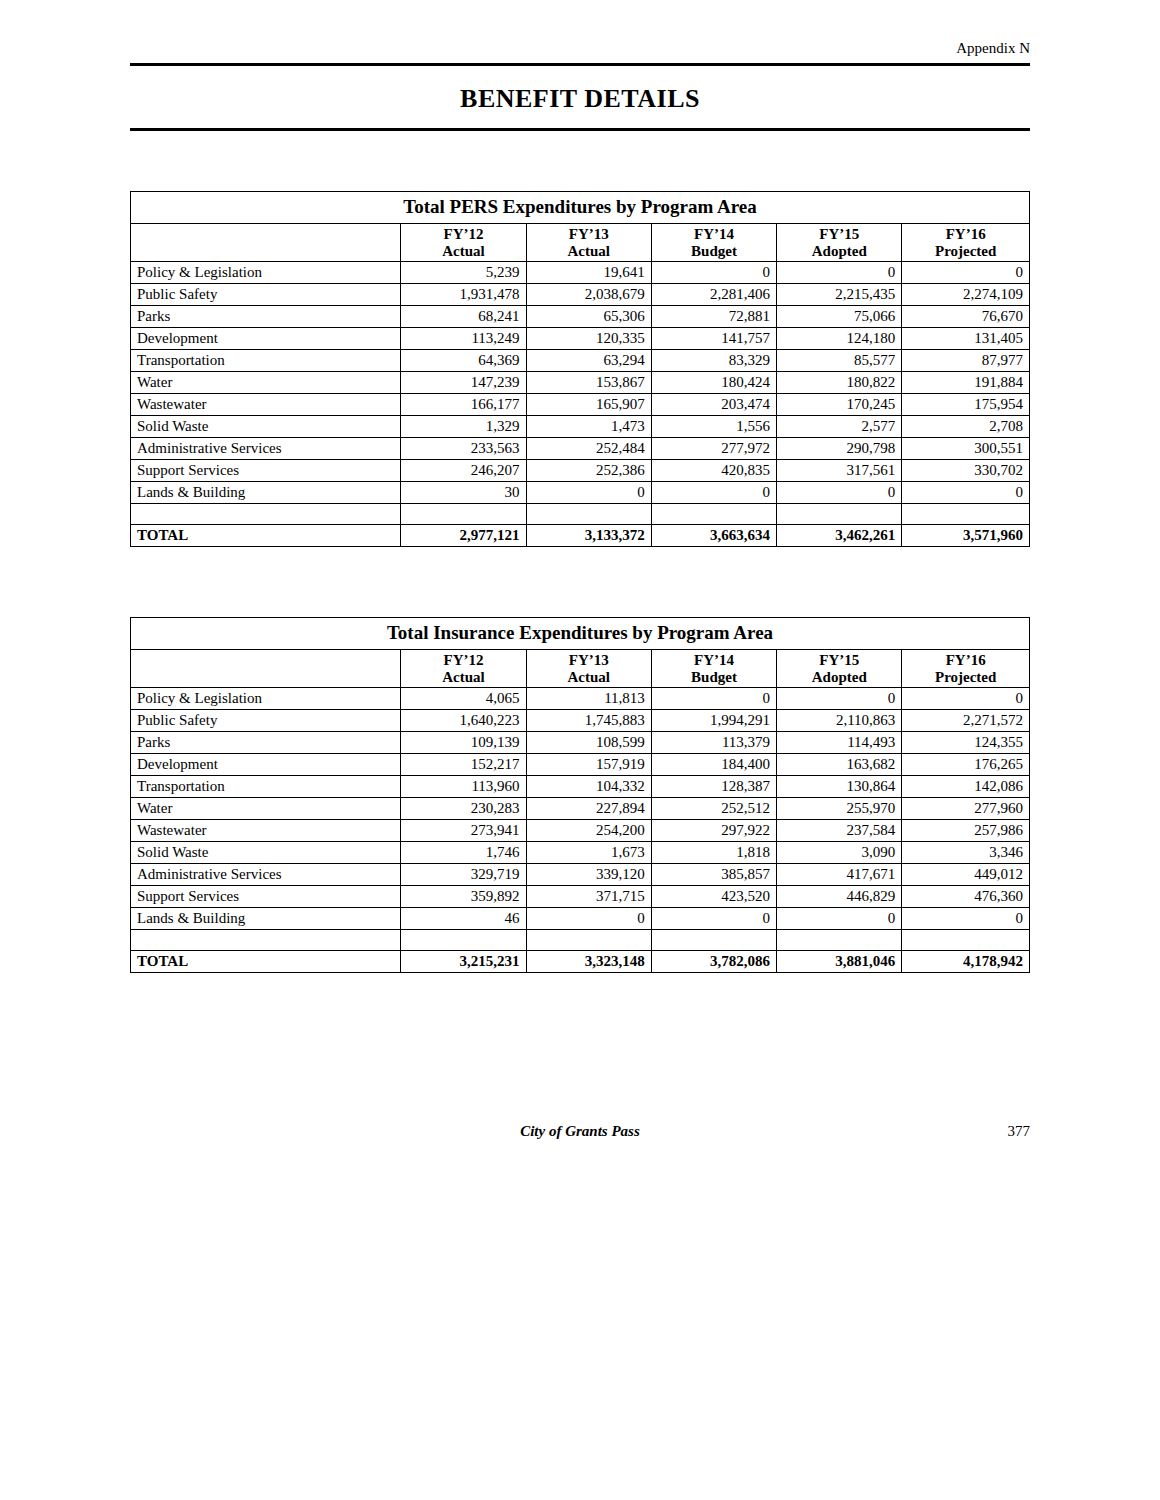Appendix N
BENEFIT DETAILS
Total PERS Expenditures by Program Area
| | FY’12 Actual | FY’13 Actual | FY’14 Budget | FY’15 Adopted | FY’16 Projected |
| --- | --- | --- | --- | --- | --- |
| Policy & Legislation | 5,239 | 19,641 | 0 | 0 | 0 |
| Public Safety | 1,931,478 | 2,038,679 | 2,281,406 | 2,215,435 | 2,274,109 |
| Parks | 68,241 | 65,306 | 72,881 | 75,066 | 76,670 |
| Development | 113,249 | 120,335 | 141,757 | 124,180 | 131,405 |
| Transportation | 64,369 | 63,294 | 83,329 | 85,577 | 87,977 |
| Water | 147,239 | 153,867 | 180,424 | 180,822 | 191,884 |
| Wastewater | 166,177 | 165,907 | 203,474 | 170,245 | 175,954 |
| Solid Waste | 1,329 | 1,473 | 1,556 | 2,577 | 2,708 |
| Administrative Services | 233,563 | 252,484 | 277,972 | 290,798 | 300,551 |
| Support Services | 246,207 | 252,386 | 420,835 | 317,561 | 330,702 |
| Lands & Building | 30 | 0 | 0 | 0 | 0 |
| TOTAL | 2,977,121 | 3,133,372 | 3,663,634 | 3,462,261 | 3,571,960 |
Total Insurance Expenditures by Program Area
| | FY’12 Actual | FY’13 Actual | FY’14 Budget | FY’15 Adopted | FY’16 Projected |
| --- | --- | --- | --- | --- | --- |
| Policy & Legislation | 4,065 | 11,813 | 0 | 0 | 0 |
| Public Safety | 1,640,223 | 1,745,883 | 1,994,291 | 2,110,863 | 2,271,572 |
| Parks | 109,139 | 108,599 | 113,379 | 114,493 | 124,355 |
| Development | 152,217 | 157,919 | 184,400 | 163,682 | 176,265 |
| Transportation | 113,960 | 104,332 | 128,387 | 130,864 | 142,086 |
| Water | 230,283 | 227,894 | 252,512 | 255,970 | 277,960 |
| Wastewater | 273,941 | 254,200 | 297,922 | 237,584 | 257,986 |
| Solid Waste | 1,746 | 1,673 | 1,818 | 3,090 | 3,346 |
| Administrative Services | 329,719 | 339,120 | 385,857 | 417,671 | 449,012 |
| Support Services | 359,892 | 371,715 | 423,520 | 446,829 | 476,360 |
| Lands & Building | 46 | 0 | 0 | 0 | 0 |
| TOTAL | 3,215,231 | 3,323,148 | 3,782,086 | 3,881,046 | 4,178,942 |
City of Grants Pass
377